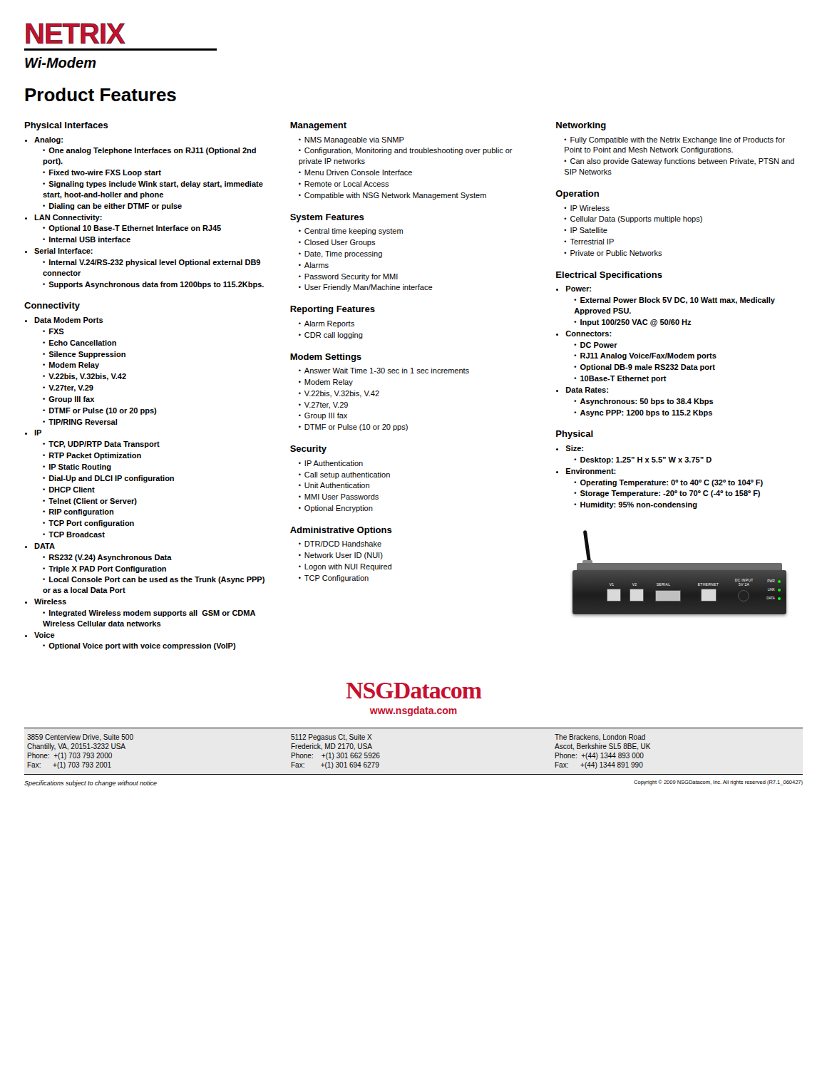NETRIX
Wi-Modem
Product Features
Physical Interfaces
Analog:
One analog Telephone Interfaces on RJ11 (Optional 2nd port).
Fixed two-wire FXS Loop start
Signaling types include Wink start, delay start, immediate start, hoot-and-holler and phone
Dialing can be either DTMF or pulse
LAN Connectivity:
Optional 10 Base-T Ethernet Interface on RJ45
Internal USB interface
Serial Interface:
Internal V.24/RS-232 physical level Optional external DB9 connector
Supports Asynchronous data from 1200bps to 115.2Kbps.
Connectivity
Data Modem Ports
FXS
Echo Cancellation
Silence Suppression
Modem Relay
V.22bis, V.32bis, V.42
V.27ter, V.29
Group III fax
DTMF or Pulse (10 or 20 pps)
TIP/RING Reversal
IP
TCP, UDP/RTP Data Transport
RTP Packet Optimization
IP Static Routing
Dial-Up and DLCI IP configuration
DHCP Client
Telnet (Client or Server)
RIP configuration
TCP Port configuration
TCP Broadcast
DATA
RS232 (V.24) Asynchronous Data
Triple X PAD Port Configuration
Local Console Port can be used as the Trunk (Async PPP) or as a local Data Port
Wireless
Integrated Wireless modem supports all GSM or CDMA Wireless Cellular data networks
Voice
Optional Voice port with voice compression (VoIP)
Management
NMS Manageable via SNMP
Configuration, Monitoring and troubleshooting over public or private IP networks
Menu Driven Console Interface
Remote or Local Access
Compatible with NSG Network Management System
System Features
Central time keeping system
Closed User Groups
Date, Time processing
Alarms
Password Security for MMI
User Friendly Man/Machine interface
Reporting Features
Alarm Reports
CDR call logging
Modem Settings
Answer Wait Time 1-30 sec in 1 sec increments
Modem Relay
V.22bis, V.32bis, V.42
V.27ter, V.29
Group III fax
DTMF or Pulse (10 or 20 pps)
Security
IP Authentication
Call setup authentication
Unit Authentication
MMI User Passwords
Optional Encryption
Administrative Options
DTR/DCD Handshake
Network User ID (NUI)
Logon with NUI Required
TCP Configuration
Networking
Fully Compatible with the Netrix Exchange line of Products for Point to Point and Mesh Network Configurations.
Can also provide Gateway functions between Private, PTSN and SIP Networks
Operation
IP Wireless
Cellular Data (Supports multiple hops)
IP Satellite
Terrestrial IP
Private or Public Networks
Electrical Specifications
Power:
External Power Block 5V DC, 10 Watt max, Medically Approved PSU.
Input 100/250 VAC @ 50/60 Hz
Connectors:
DC Power
RJ11 Analog Voice/Fax/Modem ports
Optional DB-9 male RS232 Data port
10Base-T Ethernet port
Data Rates:
Asynchronous: 50 bps to 38.4 Kbps
Async PPP: 1200 bps to 115.2 Kbps
Physical
Size:
Desktop: 1.25” H x 5.5” W x 3.75” D
Environment:
Operating Temperature: 0º to 40º C (32º to 104º F)
Storage Temperature: -20º to 70º C (-4º to 158º F)
Humidity: 95% non-condensing
V1 V2 SERIAL ETHERNET DC INPUT
5V 2A
PWR
LINK
DATA
NSGDatacom
www.nsgdata.com
3859 Centerview Drive, Suite 500
Chantilly, VA, 20151-3232 USA
Phone: +(1) 703 793 2000
Fax: +(1) 703 793 2001
5112 Pegasus Ct, Suite X
Frederick, MD 2170, USA
Phone: +(1) 301 662 5926
Fax: +(1) 301 694 6279
The Brackens, London Road
Ascot, Berkshire SL5 8BE, UK
Phone: +(44) 1344 893 000
Fax: +(44) 1344 891 990
Specifications subject to change without notice
Copyright © 2009 NSGDatacom, Inc. All rights reserved (R7.1_060427)